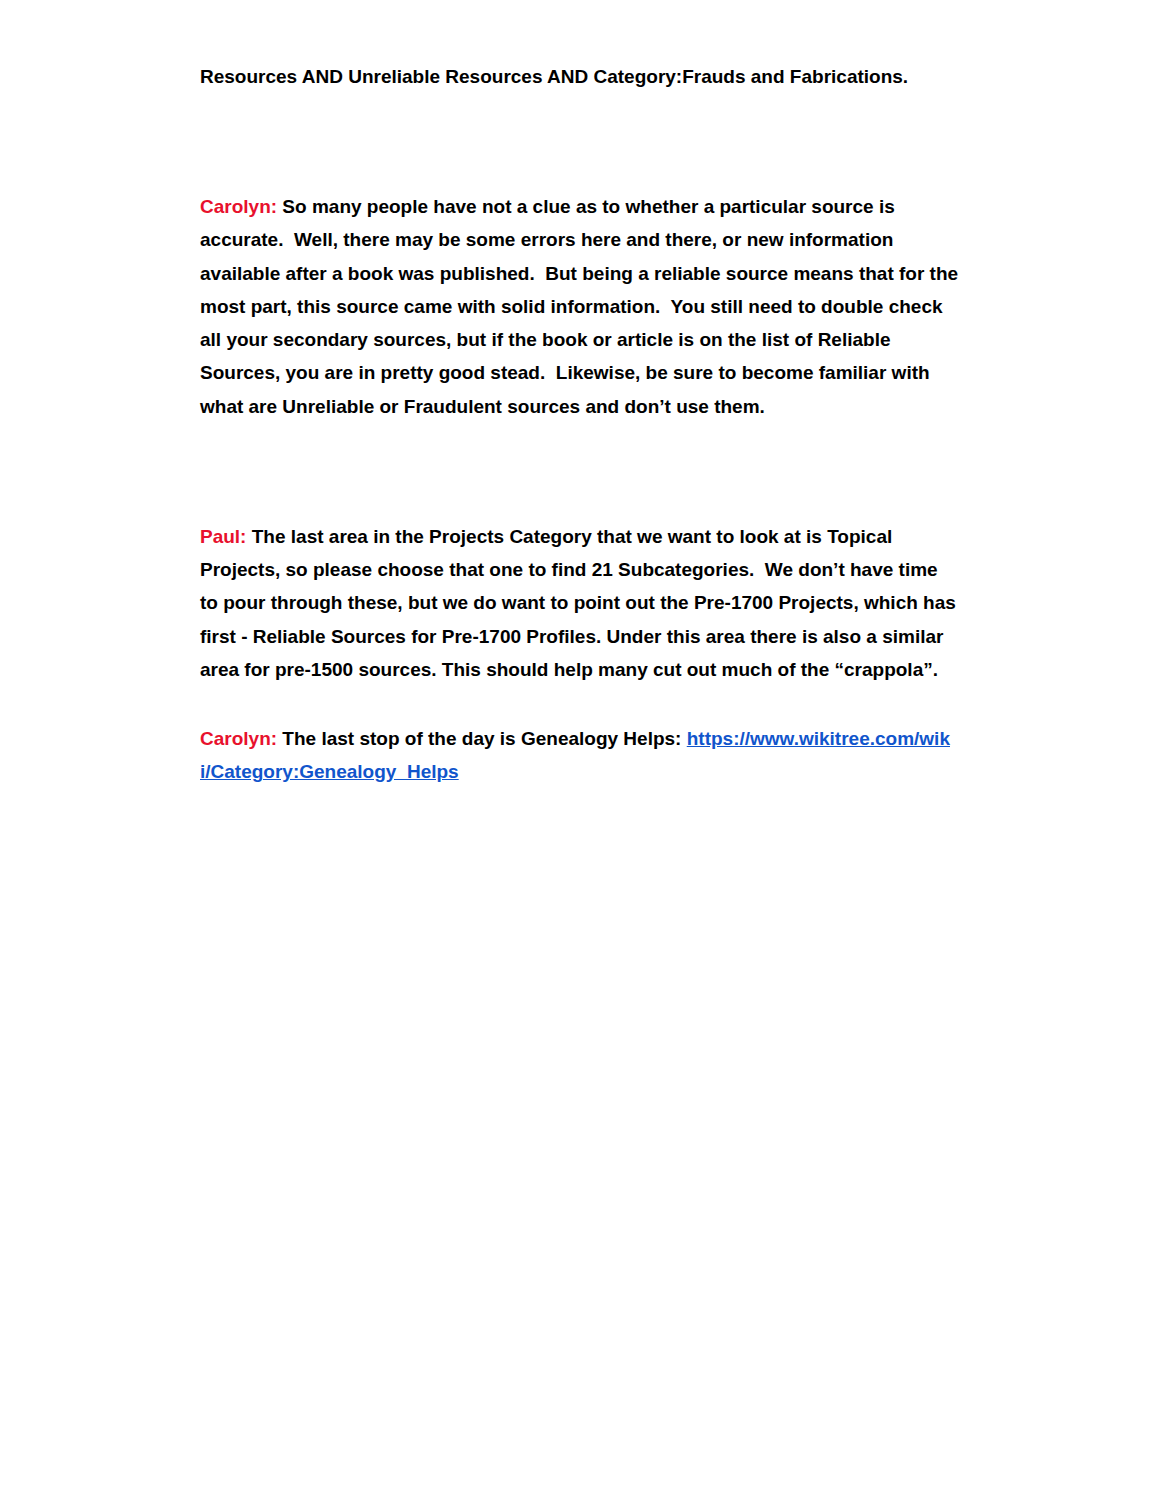Resources AND Unreliable Resources AND Category:Frauds and Fabrications.
Carolyn: So many people have not a clue as to whether a particular source is accurate. Well, there may be some errors here and there, or new information available after a book was published. But being a reliable source means that for the most part, this source came with solid information. You still need to double check all your secondary sources, but if the book or article is on the list of Reliable Sources, you are in pretty good stead. Likewise, be sure to become familiar with what are Unreliable or Fraudulent sources and don’t use them.
Paul: The last area in the Projects Category that we want to look at is Topical Projects, so please choose that one to find 21 Subcategories. We don’t have time to pour through these, but we do want to point out the Pre-1700 Projects, which has first - Reliable Sources for Pre-1700 Profiles. Under this area there is also a similar area for pre-1500 sources. This should help many cut out much of the “crappola”.
Carolyn: The last stop of the day is Genealogy Helps: https://www.wikitree.com/wiki/Category:Genealogy_Helps